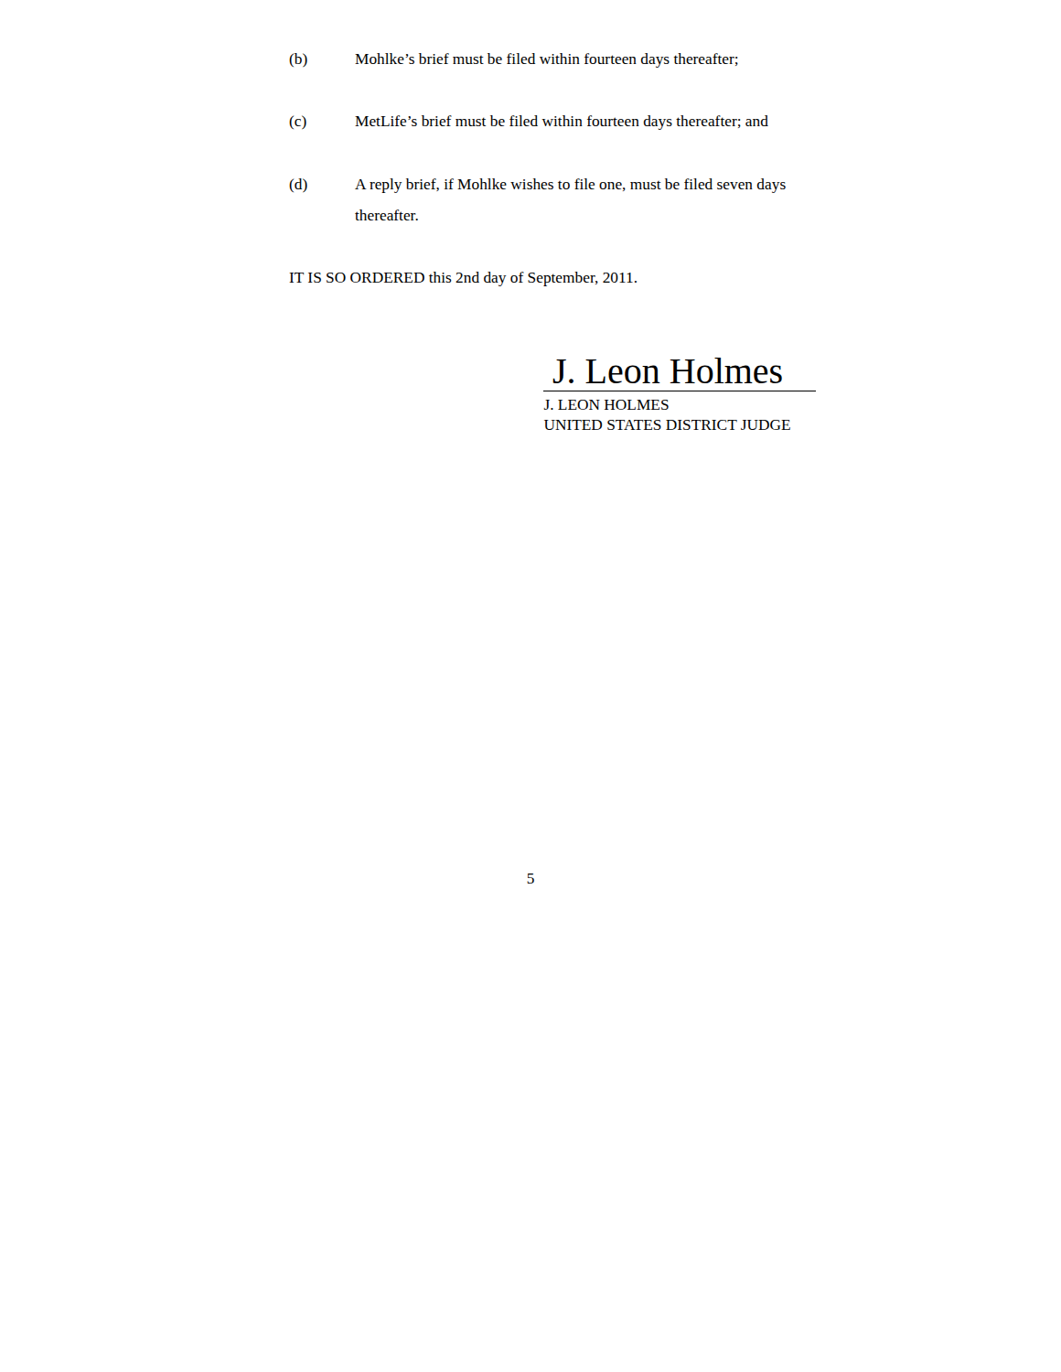(b) Mohlke’s brief must be filed within fourteen days thereafter;
(c) MetLife’s brief must be filed within fourteen days thereafter; and
(d) A reply brief, if Mohlke wishes to file one, must be filed seven days thereafter.
IT IS SO ORDERED this 2nd day of September, 2011.
J. Leon Holmes
J. LEON HOLMES
UNITED STATES DISTRICT JUDGE
5